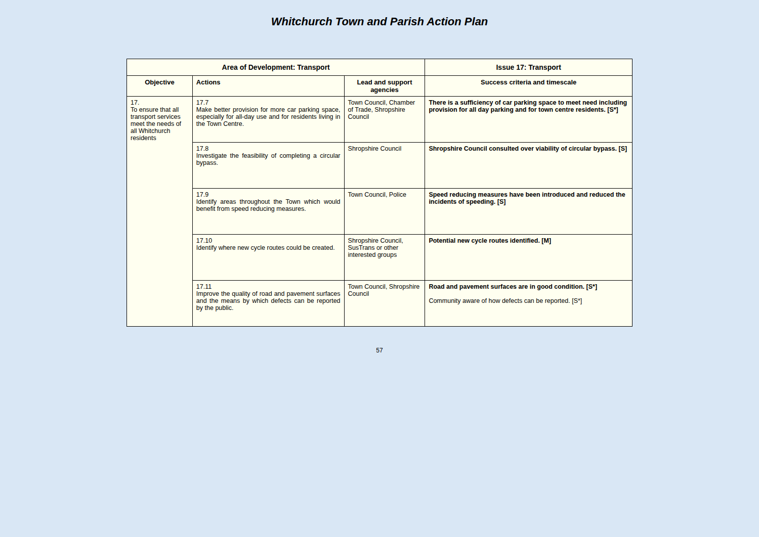Whitchurch Town and Parish Action Plan
| Area of Development: Transport | Issue 17: Transport |
| Objective | Actions | Lead and support agencies | Success criteria and timescale |
| 17. To ensure that all transport services meet the needs of all Whitchurch residents | 17.7 Make better provision for more car parking space, especially for all-day use and for residents living in the Town Centre. | Town Council, Chamber of Trade, Shropshire Council | There is a sufficiency of car parking space to meet need including provision for all day parking and for town centre residents. [S*] |
| 17.8 Investigate the feasibility of completing a circular bypass. | Shropshire Council | Shropshire Council consulted over viability of circular bypass. [S] |
| 17.9 Identify areas throughout the Town which would benefit from speed reducing measures. | Town Council, Police | Speed reducing measures have been introduced and reduced the incidents of speeding. [S] |
| 17.10 Identify where new cycle routes could be created. | Shropshire Council, SusTrans or other interested groups | Potential new cycle routes identified. [M] |
| 17.11 Improve the quality of road and pavement surfaces and the means by which defects can be reported by the public. | Town Council, Shropshire Council | Road and pavement surfaces are in good condition. [S*] Community aware of how defects can be reported. [S*] |
57